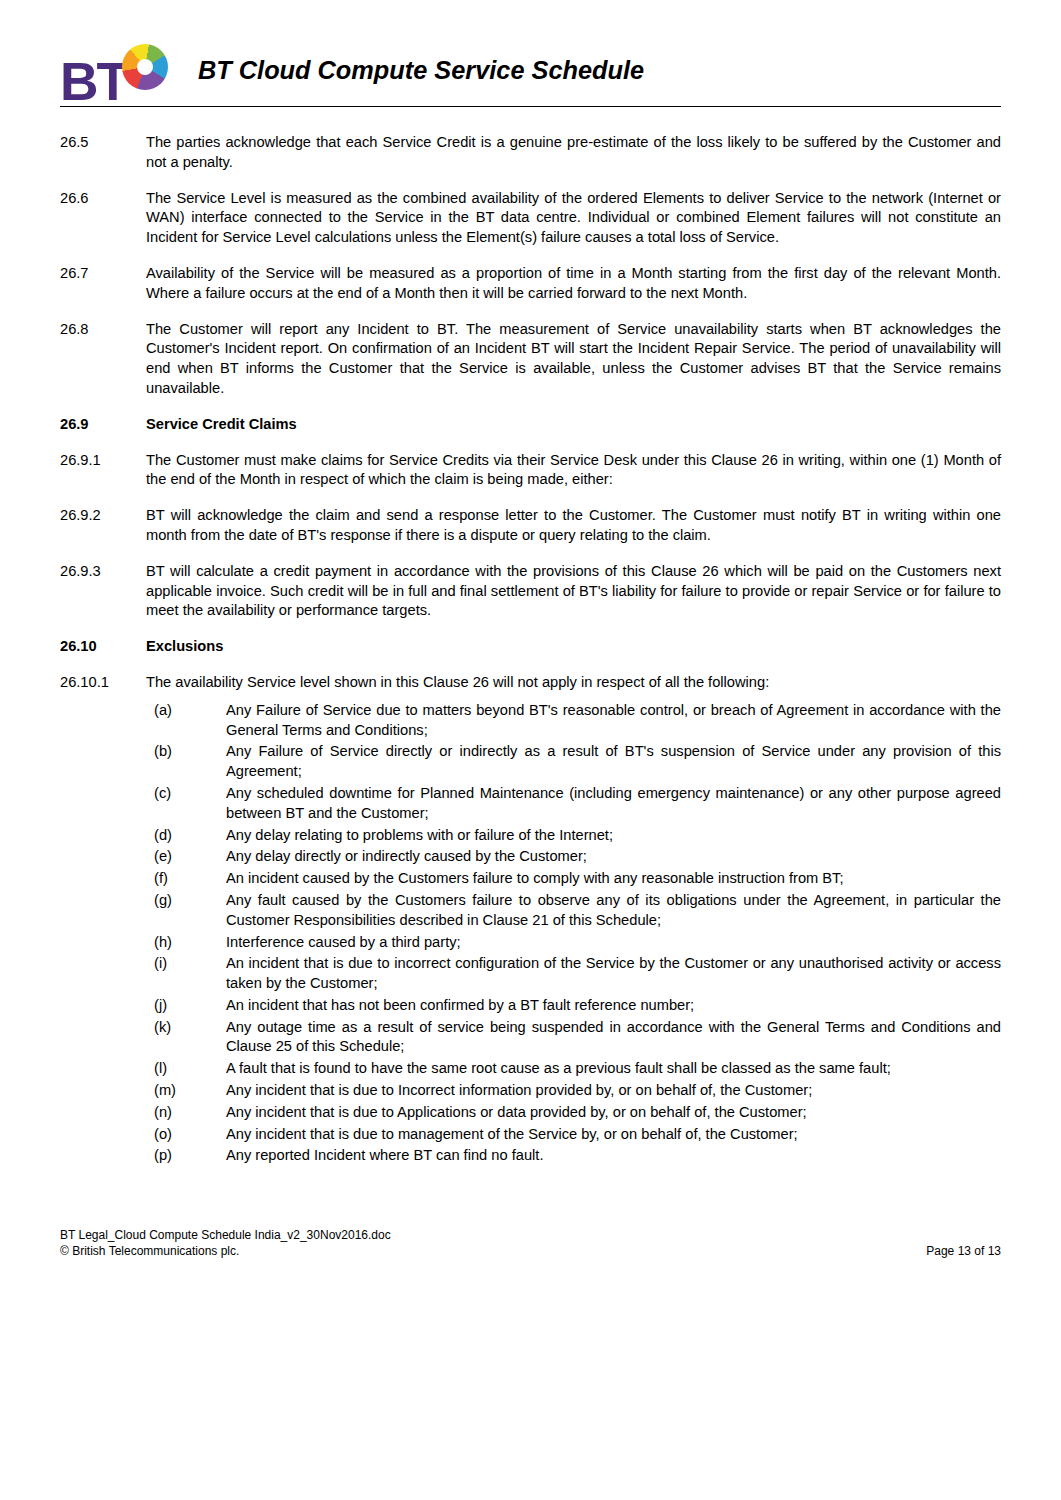BT
BT Cloud Compute Service Schedule
26.5
The parties acknowledge that each Service Credit is a genuine pre-estimate of the loss likely to be suffered by the Customer and not a penalty.
26.6
The Service Level is measured as the combined availability of the ordered Elements to deliver Service to the network (Internet or WAN) interface connected to the Service in the BT data centre. Individual or combined Element failures will not constitute an Incident for Service Level calculations unless the Element(s) failure causes a total loss of Service.
26.7
Availability of the Service will be measured as a proportion of time in a Month starting from the first day of the relevant Month. Where a failure occurs at the end of a Month then it will be carried forward to the next Month.
26.8
The Customer will report any Incident to BT. The measurement of Service unavailability starts when BT acknowledges the Customer's Incident report. On confirmation of an Incident BT will start the Incident Repair Service. The period of unavailability will end when BT informs the Customer that the Service is available, unless the Customer advises BT that the Service remains unavailable.
26.9
Service Credit Claims
26.9.1
The Customer must make claims for Service Credits via their Service Desk under this Clause 26 in writing, within one (1) Month of the end of the Month in respect of which the claim is being made, either:
26.9.2
BT will acknowledge the claim and send a response letter to the Customer. The Customer must notify BT in writing within one month from the date of BT's response if there is a dispute or query relating to the claim.
26.9.3
BT will calculate a credit payment in accordance with the provisions of this Clause 26 which will be paid on the Customers next applicable invoice. Such credit will be in full and final settlement of BT's liability for failure to provide or repair Service or for failure to meet the availability or performance targets.
26.10
Exclusions
26.10.1
The availability Service level shown in this Clause 26 will not apply in respect of all the following:
(a) Any Failure of Service due to matters beyond BT's reasonable control, or breach of Agreement in accordance with the General Terms and Conditions;
(b) Any Failure of Service directly or indirectly as a result of BT's suspension of Service under any provision of this Agreement;
(c) Any scheduled downtime for Planned Maintenance (including emergency maintenance) or any other purpose agreed between BT and the Customer;
(d) Any delay relating to problems with or failure of the Internet;
(e) Any delay directly or indirectly caused by the Customer;
(f) An incident caused by the Customers failure to comply with any reasonable instruction from BT;
(g) Any fault caused by the Customers failure to observe any of its obligations under the Agreement, in particular the Customer Responsibilities described in Clause 21 of this Schedule;
(h) Interference caused by a third party;
(i) An incident that is due to incorrect configuration of the Service by the Customer or any unauthorised activity or access taken by the Customer;
(j) An incident that has not been confirmed by a BT fault reference number;
(k) Any outage time as a result of service being suspended in accordance with the General Terms and Conditions and Clause 25 of this Schedule;
(l) A fault that is found to have the same root cause as a previous fault shall be classed as the same fault;
(m) Any incident that is due to Incorrect information provided by, or on behalf of, the Customer;
(n) Any incident that is due to Applications or data provided by, or on behalf of, the Customer;
(o) Any incident that is due to management of the Service by, or on behalf of, the Customer;
(p) Any reported Incident where BT can find no fault.
BT Legal_Cloud Compute Schedule India_v2_30Nov2016.doc
© British Telecommunications plc. Page 13 of 13